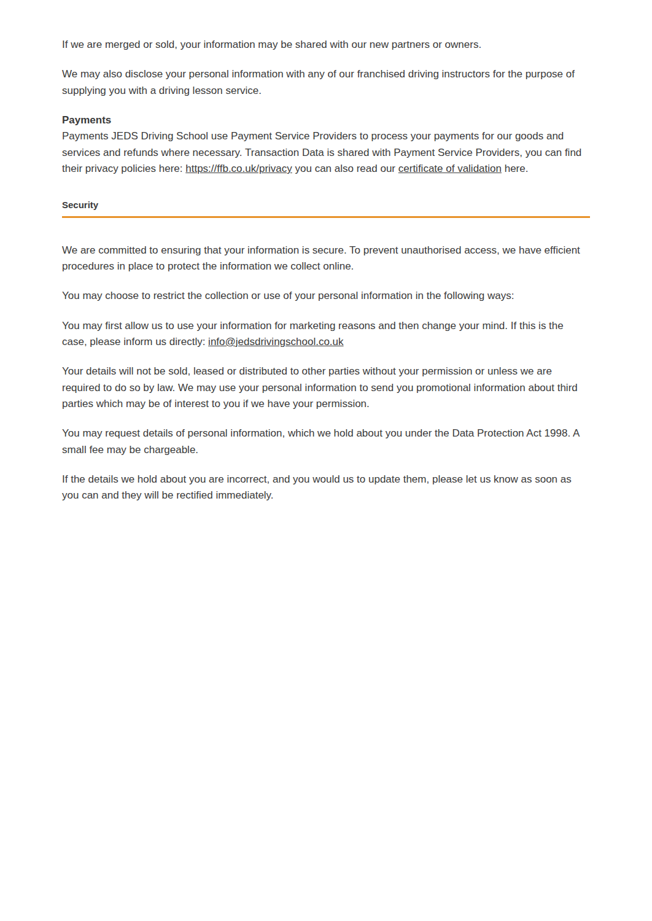If we are merged or sold, your information may be shared with our new partners or owners.
We may also disclose your personal information with any of our franchised driving instructors for the purpose of supplying you with a driving lesson service.
Payments
Payments JEDS Driving School use Payment Service Providers to process your payments for our goods and services and refunds where necessary. Transaction Data is shared with Payment Service Providers, you can find their privacy policies here: https://ffb.co.uk/privacy you can also read our certificate of validation here.
Security
We are committed to ensuring that your information is secure. To prevent unauthorised access, we have efficient procedures in place to protect the information we collect online.
You may choose to restrict the collection or use of your personal information in the following ways:
You may first allow us to use your information for marketing reasons and then change your mind. If this is the case, please inform us directly: info@jedsdrivingschool.co.uk
Your details will not be sold, leased or distributed to other parties without your permission or unless we are required to do so by law. We may use your personal information to send you promotional information about third parties which may be of interest to you if we have your permission.
You may request details of personal information, which we hold about you under the Data Protection Act 1998. A small fee may be chargeable.
If the details we hold about you are incorrect, and you would us to update them, please let us know as soon as you can and they will be rectified immediately.